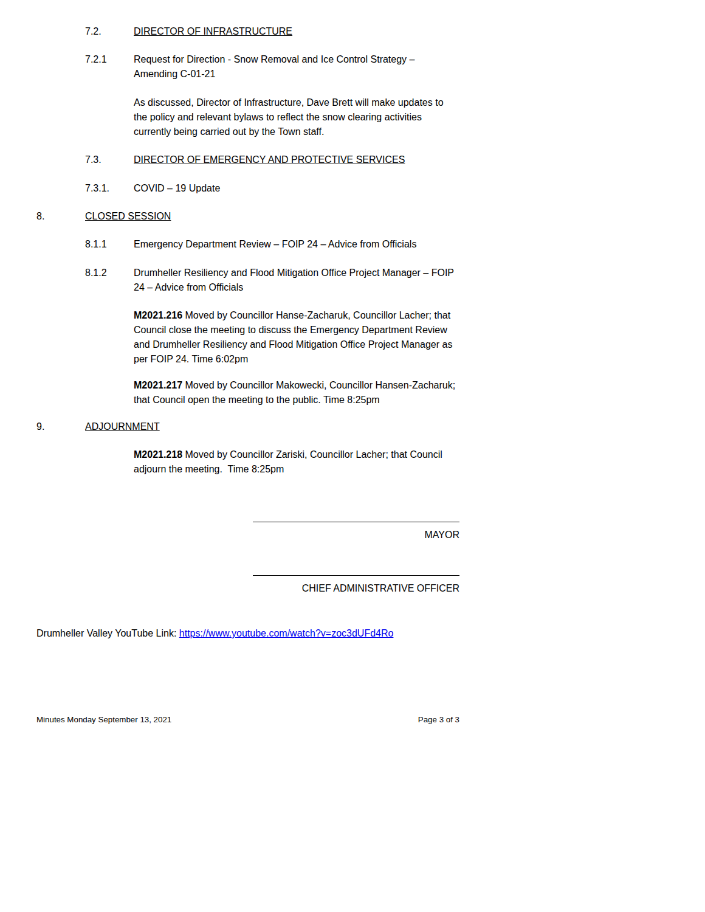7.2.
DIRECTOR OF INFRASTRUCTURE
7.2.1
Request for Direction - Snow Removal and Ice Control Strategy – Amending C-01-21
As discussed, Director of Infrastructure, Dave Brett will make updates to the policy and relevant bylaws to reflect the snow clearing activities currently being carried out by the Town staff.
7.3.
DIRECTOR OF EMERGENCY AND PROTECTIVE SERVICES
7.3.1.
COVID – 19 Update
8.
CLOSED SESSION
8.1.1
Emergency Department Review – FOIP 24 – Advice from Officials
8.1.2
Drumheller Resiliency and Flood Mitigation Office Project Manager – FOIP 24 – Advice from Officials
M2021.216 Moved by Councillor Hanse-Zacharuk, Councillor Lacher; that Council close the meeting to discuss the Emergency Department Review and Drumheller Resiliency and Flood Mitigation Office Project Manager as per FOIP 24. Time 6:02pm
M2021.217 Moved by Councillor Makowecki, Councillor Hansen-Zacharuk; that Council open the meeting to the public. Time 8:25pm
9.
ADJOURNMENT
M2021.218 Moved by Councillor Zariski, Councillor Lacher; that Council adjourn the meeting. Time 8:25pm
MAYOR CHIEF ADMINISTRATIVE OFFICER
Drumheller Valley YouTube Link: https://www.youtube.com/watch?v=zoc3dUFd4Ro
Minutes Monday September 13, 2021 Page 3 of 3